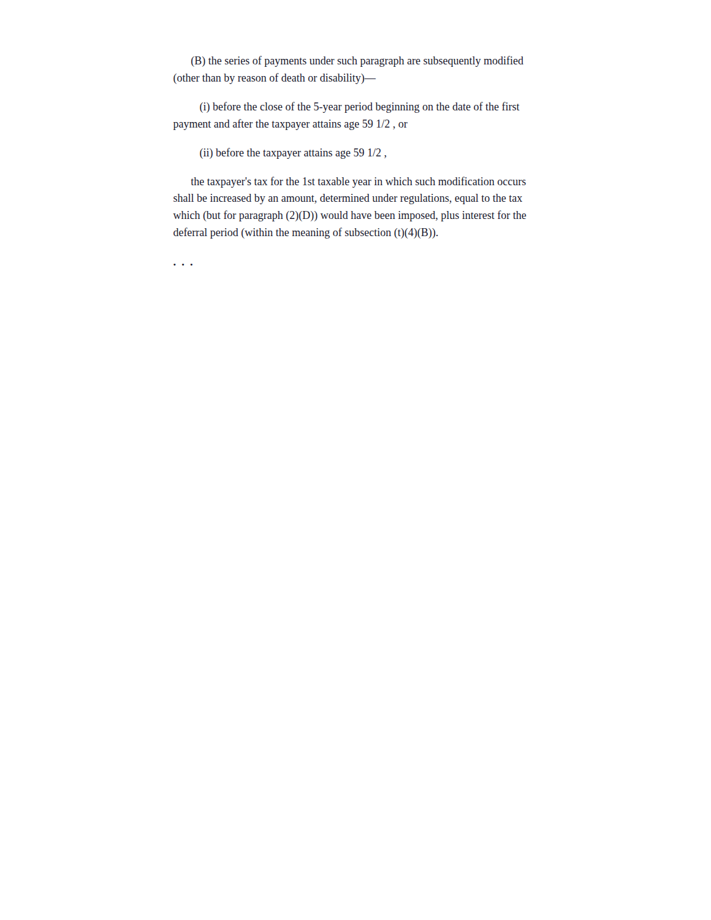(B) the series of payments under such paragraph are subsequently modified (other than by reason of death or disability)—
(i) before the close of the 5-year period beginning on the date of the first payment and after the taxpayer attains age 59 1/2 , or
(ii) before the taxpayer attains age 59 1/2 ,
the taxpayer's tax for the 1st taxable year in which such modification occurs shall be increased by an amount, determined under regulations, equal to the tax which (but for paragraph (2)(D)) would have been imposed, plus interest for the deferral period (within the meaning of subsection (t)(4)(B)).
. . .